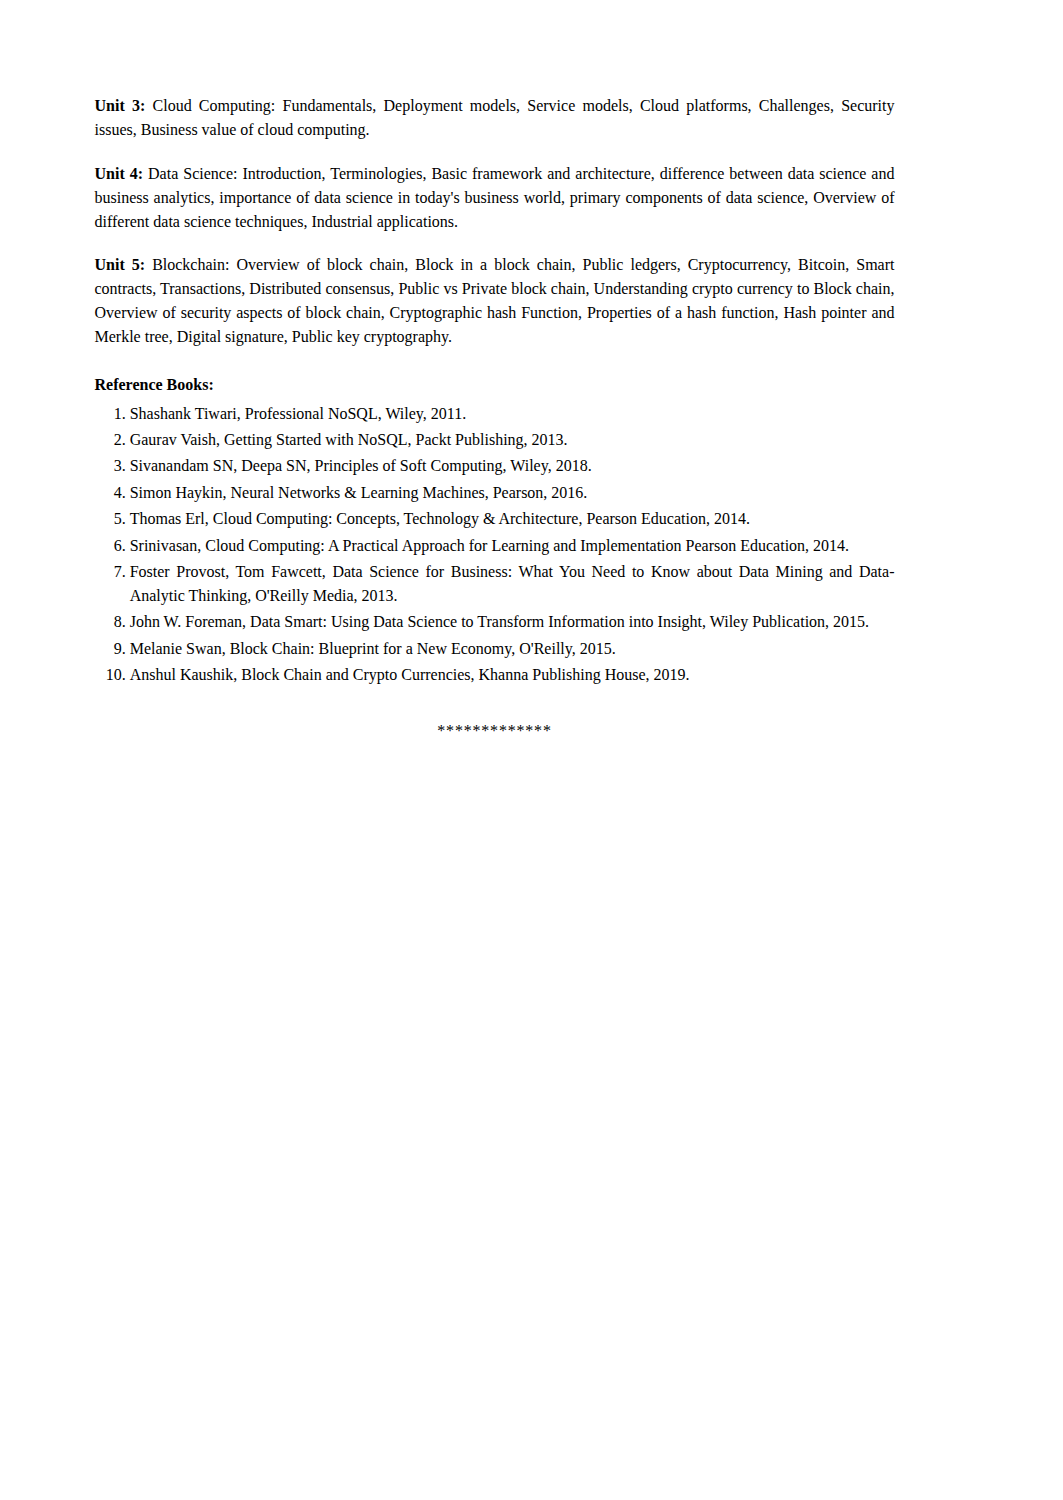Unit 3: Cloud Computing: Fundamentals, Deployment models, Service models, Cloud platforms, Challenges, Security issues, Business value of cloud computing.
Unit 4: Data Science: Introduction, Terminologies, Basic framework and architecture, difference between data science and business analytics, importance of data science in today's business world, primary components of data science, Overview of different data science techniques, Industrial applications.
Unit 5: Blockchain: Overview of block chain, Block in a block chain, Public ledgers, Cryptocurrency, Bitcoin, Smart contracts, Transactions, Distributed consensus, Public vs Private block chain, Understanding crypto currency to Block chain, Overview of security aspects of block chain, Cryptographic hash Function, Properties of a hash function, Hash pointer and Merkle tree, Digital signature, Public key cryptography.
Reference Books:
Shashank Tiwari, Professional NoSQL, Wiley, 2011.
Gaurav Vaish, Getting Started with NoSQL, Packt Publishing, 2013.
Sivanandam SN, Deepa SN, Principles of Soft Computing, Wiley, 2018.
Simon Haykin, Neural Networks & Learning Machines, Pearson, 2016.
Thomas Erl, Cloud Computing: Concepts, Technology & Architecture, Pearson Education, 2014.
Srinivasan, Cloud Computing: A Practical Approach for Learning and Implementation Pearson Education, 2014.
Foster Provost, Tom Fawcett, Data Science for Business: What You Need to Know about Data Mining and Data-Analytic Thinking, O'Reilly Media, 2013.
John W. Foreman, Data Smart: Using Data Science to Transform Information into Insight, Wiley Publication, 2015.
Melanie Swan, Block Chain: Blueprint for a New Economy, O'Reilly, 2015.
Anshul Kaushik, Block Chain and Crypto Currencies, Khanna Publishing House, 2019.
*************